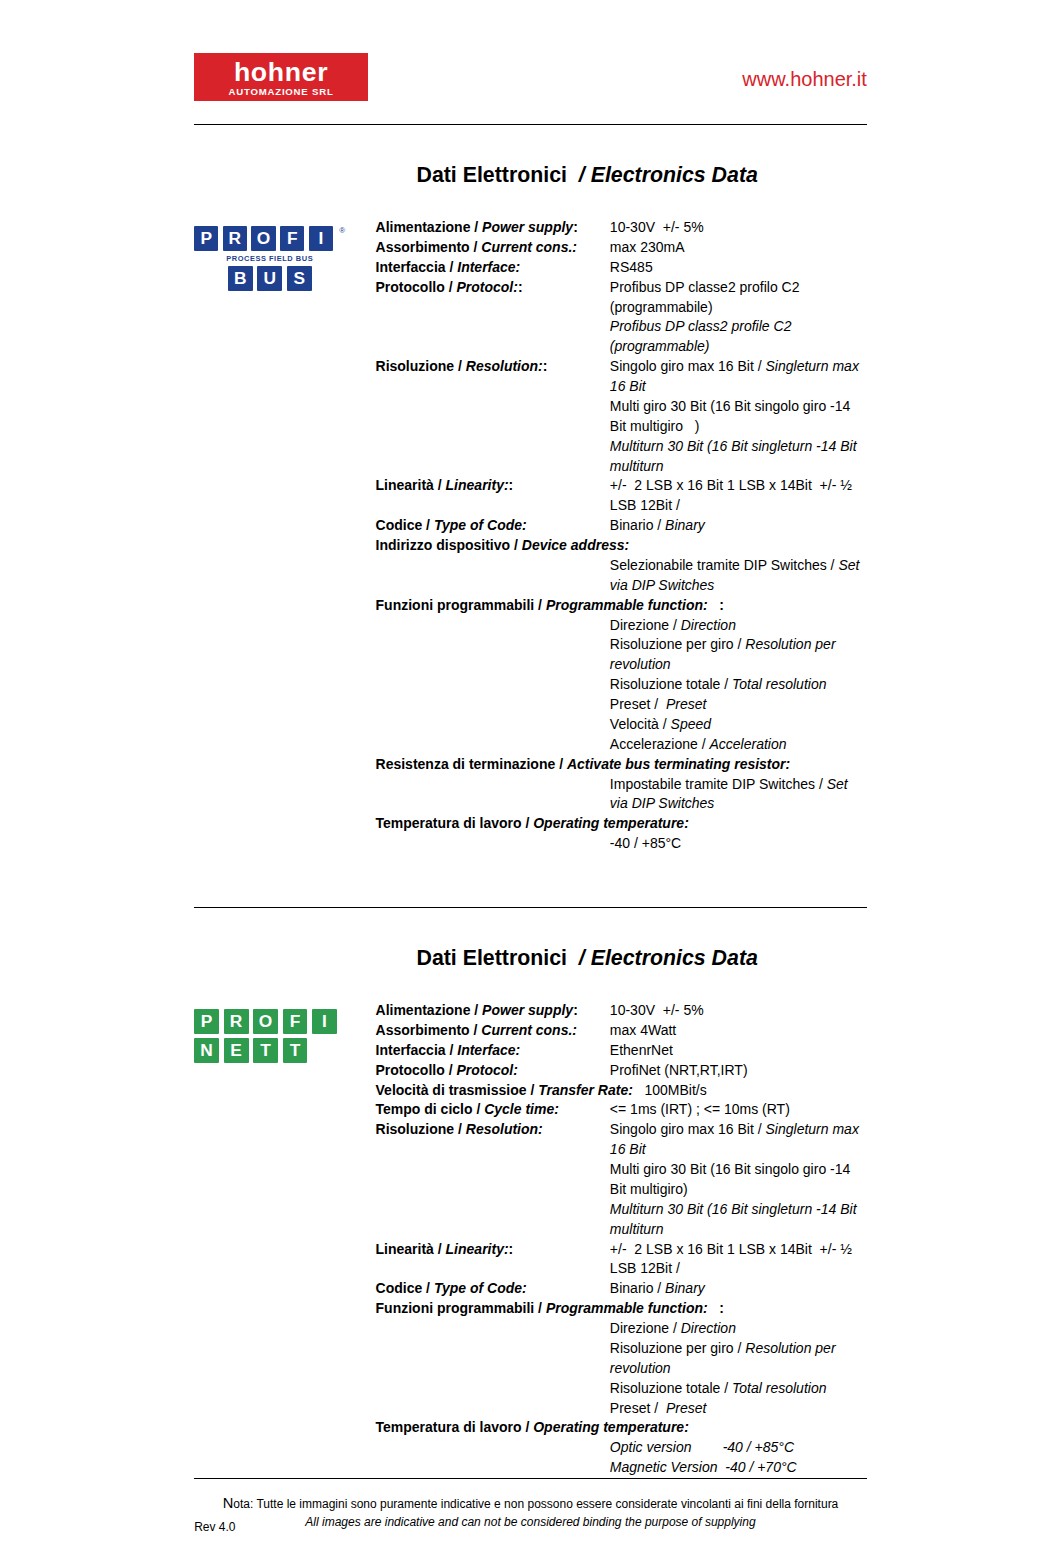hohner
AUTOMAZIONE SRL
www.hohner.it
Dati Elettronici / Electronics Data
P R O F I ®
PROCESS FIELD BUS
B U S
Alimentazione / Power supply:
10-30V +/- 5%
Assorbimento / Current cons.:
max 230mA
Interfaccia / Interface:
RS485
Protocollo / Protocol::
Profibus DP classe2 profilo C2 (programmabile)
Profibus DP class2 profile C2 (programmable)
Risoluzione / Resolution::
Singolo giro max 16 Bit / Singleturn max 16 Bit
Multi giro 30 Bit (16 Bit singolo giro -14 Bit multigiro )
Multiturn 30 Bit (16 Bit singleturn -14 Bit multiturn
Linearità / Linearity::
+/- 2 LSB x 16 Bit 1 LSB x 14Bit +/- ½ LSB 12Bit /
Codice / Type of Code:
Binario / Binary
Indirizzo dispositivo / Device address:
Selezionabile tramite DIP Switches / Set via DIP Switches
Funzioni programmabili / Programmable function: :
Direzione / Direction
Risoluzione per giro / Resolution per revolution
Risoluzione totale / Total resolution
Preset / Preset
Velocità / Speed
Accelerazione / Acceleration
Resistenza di terminazione / Activate bus terminating resistor:
Impostabile tramite DIP Switches / Set via DIP Switches
Temperatura di lavoro / Operating temperature:
-40 / +85°C
Dati Elettronici / Electronics Data
P R O F I
N E T T
Alimentazione / Power supply:
10-30V +/- 5%
Assorbimento / Current cons.:
max 4Watt
Interfaccia / Interface:
EthenrNet
Protocollo / Protocol:
ProfiNet (NRT,RT,IRT)
Velocità di trasmissioe / Transfer Rate: 100MBit/s
Tempo di ciclo / Cycle time:
<= 1ms (IRT) ; <= 10ms (RT)
Risoluzione / Resolution:
Singolo giro max 16 Bit / Singleturn max 16 Bit
Multi giro 30 Bit (16 Bit singolo giro -14 Bit multigiro)
Multiturn 30 Bit (16 Bit singleturn -14 Bit multiturn
Linearità / Linearity::
+/- 2 LSB x 16 Bit 1 LSB x 14Bit +/- ½ LSB 12Bit /
Codice / Type of Code:
Binario / Binary
Funzioni programmabili / Programmable function: :
Direzione / Direction
Risoluzione per giro / Resolution per revolution
Risoluzione totale / Total resolution
Preset / Preset
Temperatura di lavoro / Operating temperature:
Optic version -40 / +85°C
Magnetic Version -40 / +70°C
Nota: Tutte le immagini sono puramente indicative e non possono essere considerate vincolanti ai fini della fornitura
All images are indicative and can not be considered binding the purpose of supplying
Rev 4.0